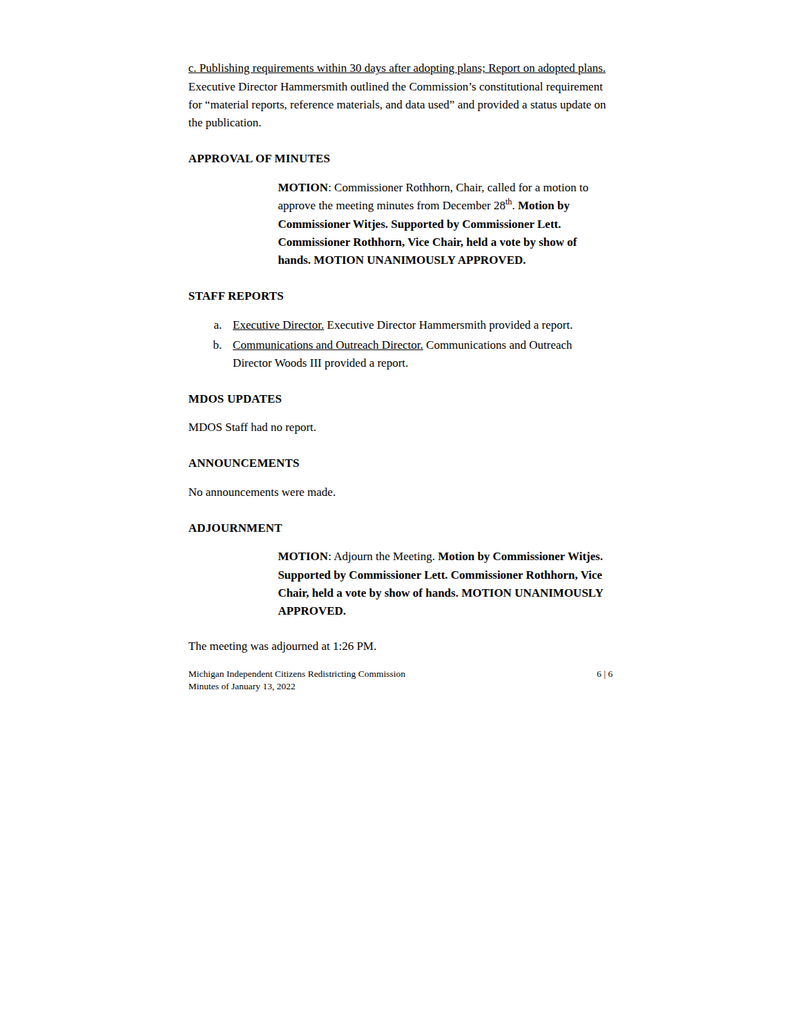c. Publishing requirements within 30 days after adopting plans; Report on adopted plans. Executive Director Hammersmith outlined the Commission’s constitutional requirement for “material reports, reference materials, and data used” and provided a status update on the publication.
APPROVAL OF MINUTES
MOTION: Commissioner Rothhorn, Chair, called for a motion to approve the meeting minutes from December 28th. Motion by Commissioner Witjes. Supported by Commissioner Lett. Commissioner Rothhorn, Vice Chair, held a vote by show of hands. MOTION UNANIMOUSLY APPROVED.
STAFF REPORTS
Executive Director. Executive Director Hammersmith provided a report.
Communications and Outreach Director. Communications and Outreach Director Woods III provided a report.
MDOS UPDATES
MDOS Staff had no report.
ANNOUNCEMENTS
No announcements were made.
ADJOURNMENT
MOTION: Adjourn the Meeting. Motion by Commissioner Witjes. Supported by Commissioner Lett. Commissioner Rothhorn, Vice Chair, held a vote by show of hands. MOTION UNANIMOUSLY APPROVED.
The meeting was adjourned at 1:26 PM.
Michigan Independent Citizens Redistricting Commission
6 | 6
Minutes of January 13, 2022